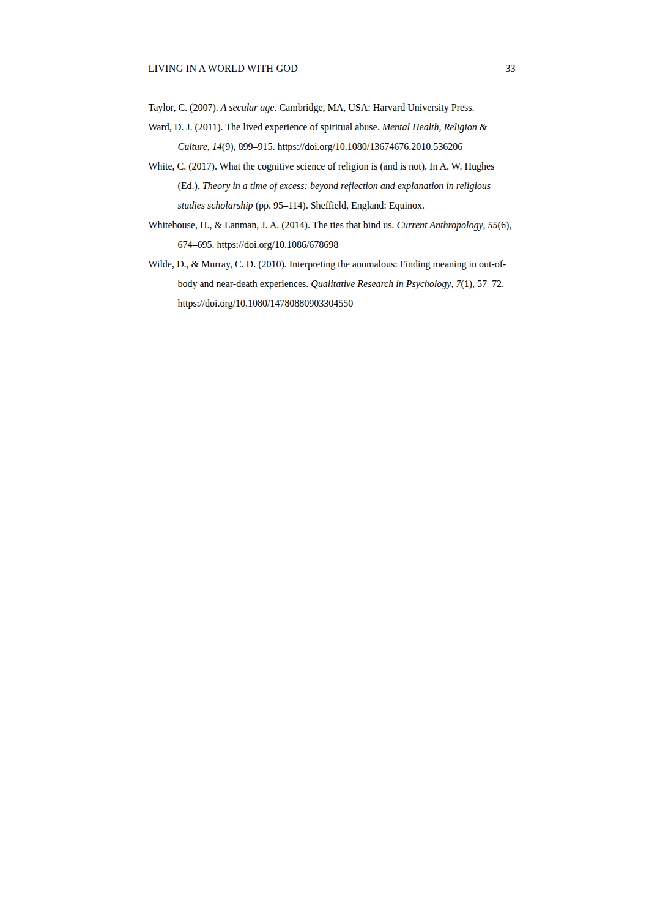Living in a World with God 33
References
Taylor, C. (2007). A secular age. Cambridge, MA, USA: Harvard University Press.
Ward, D. J. (2011). The lived experience of spiritual abuse. Mental Health, Religion & Culture, 14(9), 899–915. https://doi.org/10.1080/13674676.2010.536206
White, C. (2017). What the cognitive science of religion is (and is not). In A. W. Hughes (Ed.), Theory in a time of excess: beyond reflection and explanation in religious studies scholarship (pp. 95–114). Sheffield, England: Equinox.
Whitehouse, H., & Lanman, J. A. (2014). The ties that bind us. Current Anthropology, 55(6), 674–695. https://doi.org/10.1086/678698
Wilde, D., & Murray, C. D. (2010). Interpreting the anomalous: Finding meaning in out-of-body and near-death experiences. Qualitative Research in Psychology, 7(1), 57–72. https://doi.org/10.1080/14780880903304550